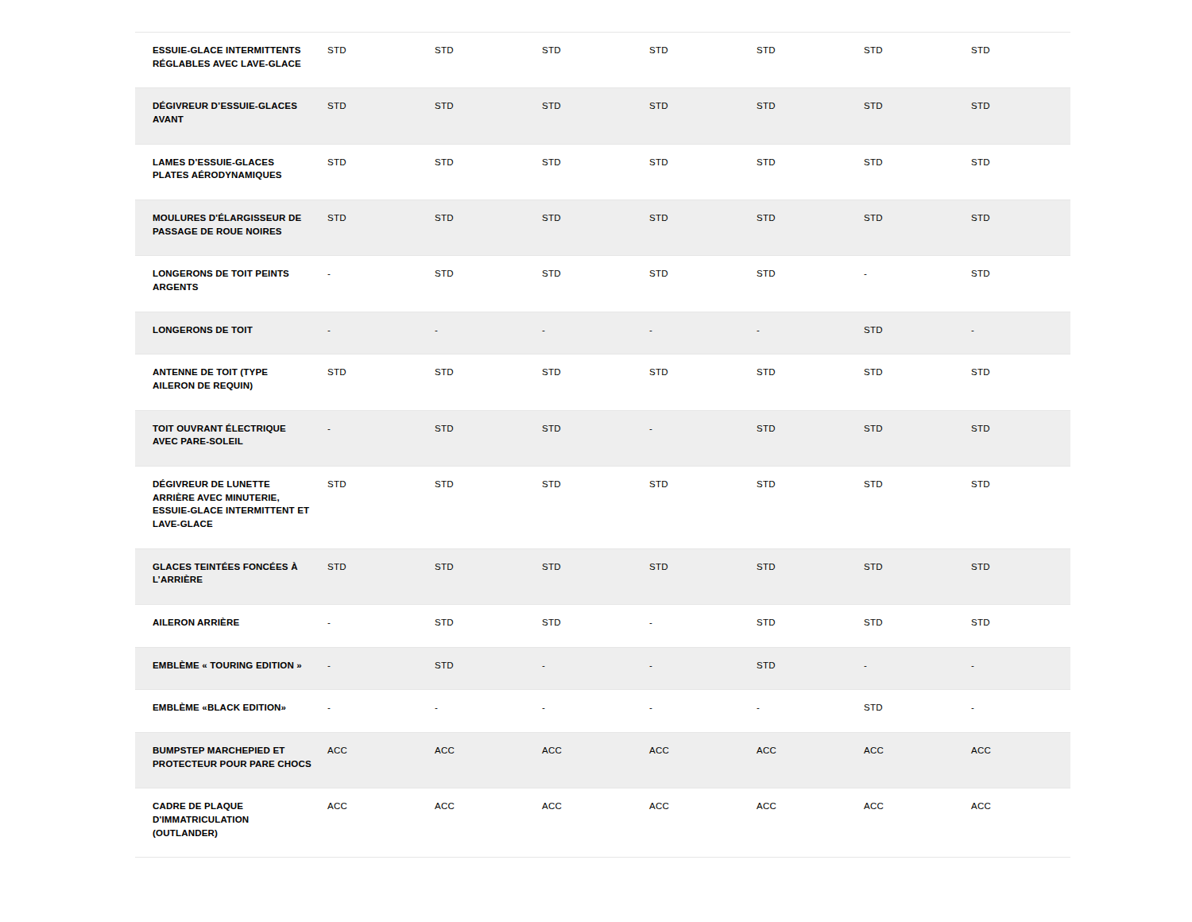| Essuie-glace intermittents réglables avec lave-glace | STD | STD | STD | STD | STD | STD | STD |
| Dégivreur d’essuie-glaces avant | STD | STD | STD | STD | STD | STD | STD |
| Lames d’essuie-glaces plates aérodynamiques | STD | STD | STD | STD | STD | STD | STD |
| Moulures d'élargisseur de passage de roue noires | STD | STD | STD | STD | STD | STD | STD |
| Longerons de toit peints argents | - | STD | STD | STD | STD | - | STD |
| Longerons de toit | - | - | - | - | - | STD | - |
| Antenne de toit (type aileron de requin) | STD | STD | STD | STD | STD | STD | STD |
| Toit ouvrant électrique avec pare-soleil | - | STD | STD | - | STD | STD | STD |
| Dégivreur de lunette arrière avec minuterie, essuie-glace intermittent et lave-glace | STD | STD | STD | STD | STD | STD | STD |
| Glaces teintées foncées à l’arrière | STD | STD | STD | STD | STD | STD | STD |
| Aileron arrière | - | STD | STD | - | STD | STD | STD |
| Emblème « Touring Edition » | - | STD | - | - | STD | - | - |
| Emblème «Black Edition» | - | - | - | - | - | STD | - |
| Bumpstep marchepied et protecteur pour pare chocs | ACC | ACC | ACC | ACC | ACC | ACC | ACC |
| Cadre de plaque d'immatriculation (Outlander) | ACC | ACC | ACC | ACC | ACC | ACC | ACC |